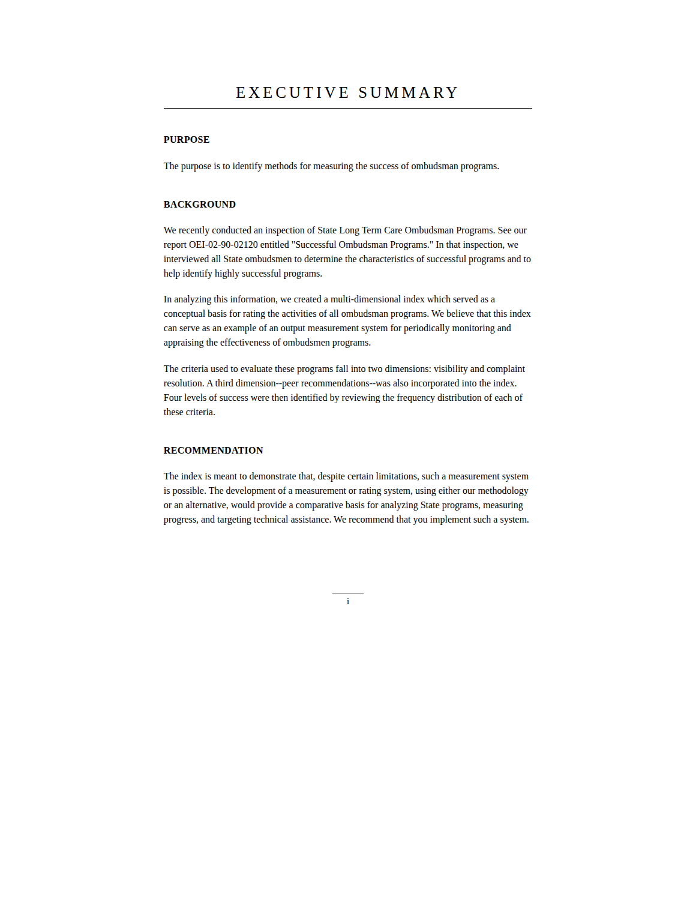EXECUTIVE SUMMARY
PURPOSE
The purpose is to identify methods for measuring the success of ombudsman programs.
BACKGROUND
We recently conducted an inspection of State Long Term Care Ombudsman Programs. See our report OEI-02-90-02120 entitled "Successful Ombudsman Programs." In that inspection, we interviewed all State ombudsmen to determine the characteristics of successful programs and to help identify highly successful programs.
In analyzing this information, we created a multi-dimensional index which served as a conceptual basis for rating the activities of all ombudsman programs. We believe that this index can serve as an example of an output measurement system for periodically monitoring and appraising the effectiveness of ombudsmen programs.
The criteria used to evaluate these programs fall into two dimensions: visibility and complaint resolution. A third dimension--peer recommendations--was also incorporated into the index. Four levels of success were then identified by reviewing the frequency distribution of each of these criteria.
RECOMMENDATION
The index is meant to demonstrate that, despite certain limitations, such a measurement system is possible. The development of a measurement or rating system, using either our methodology or an alternative, would provide a comparative basis for analyzing State programs, measuring progress, and targeting technical assistance. We recommend that you implement such a system.
i